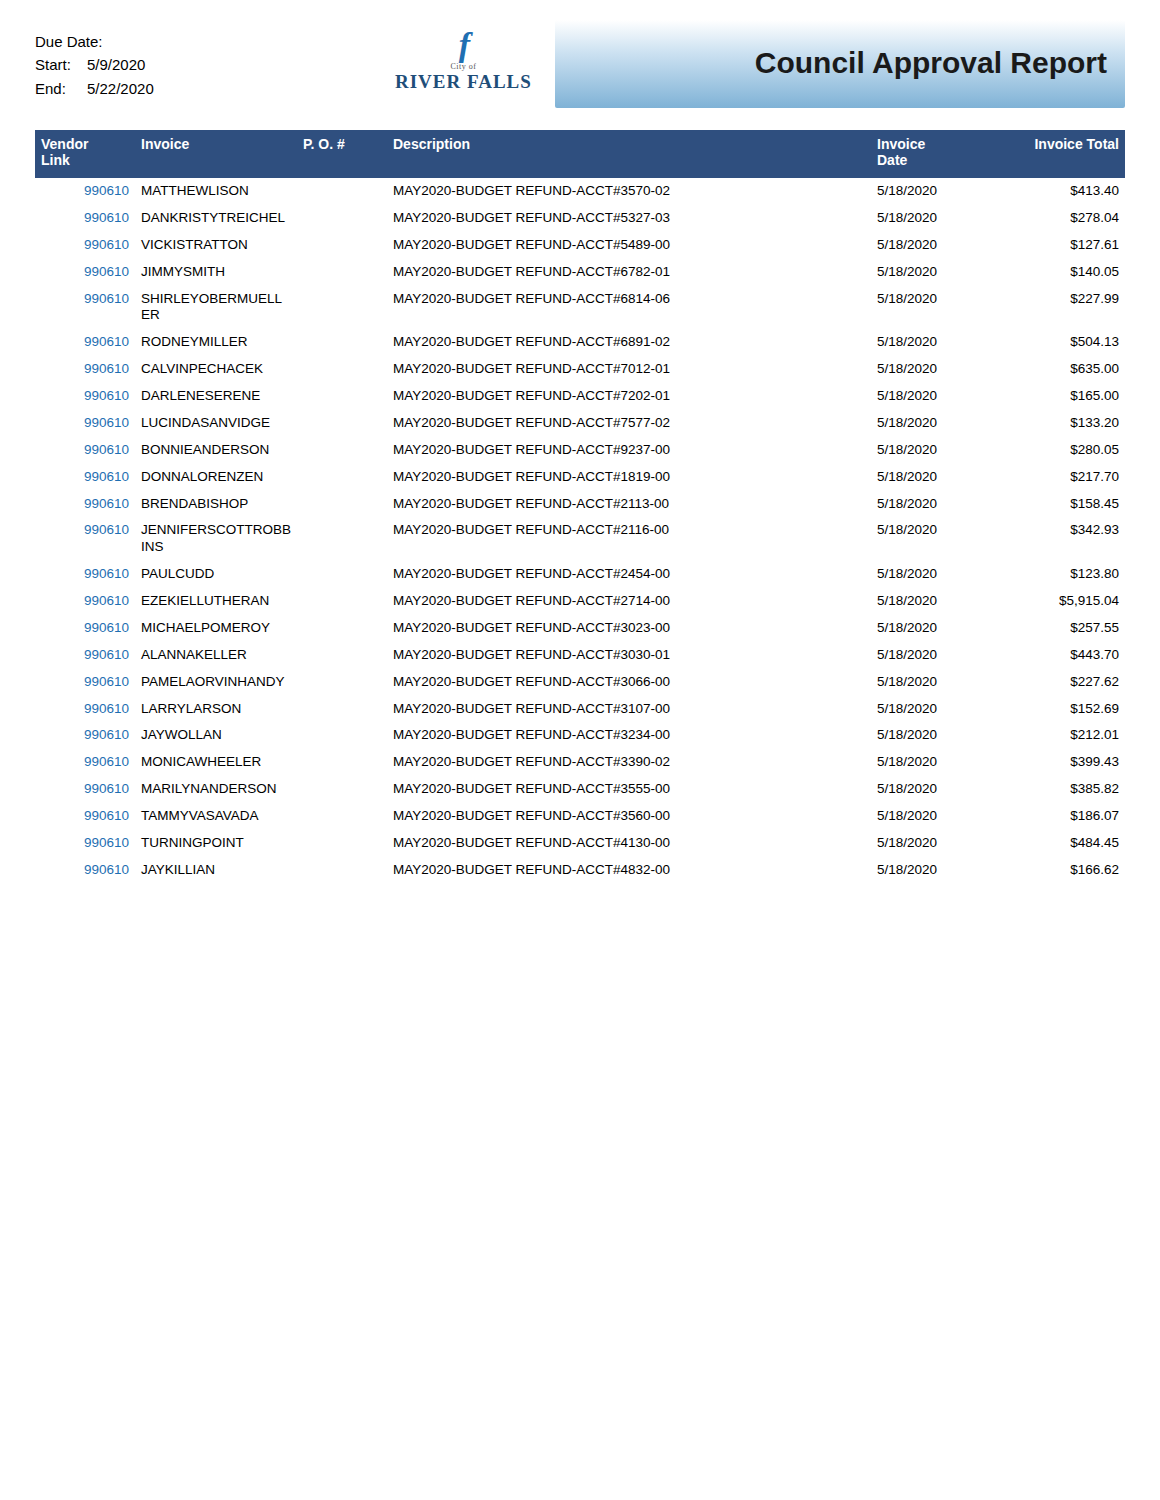Due Date:
Start: 5/9/2020
End: 5/22/2020
Council Approval Report
f
City of
RIVER FALLS
| Vendor Link | Invoice | P. O. # | Description | Invoice Date | Invoice Total |
| --- | --- | --- | --- | --- | --- |
| 990610 | MATTHEWLISON | | MAY2020-BUDGET REFUND-ACCT#3570-02 | 5/18/2020 | $413.40 |
| 990610 | DANKRISTYTREICHEL | | MAY2020-BUDGET REFUND-ACCT#5327-03 | 5/18/2020 | $278.04 |
| 990610 | VICKISTRATTON | | MAY2020-BUDGET REFUND-ACCT#5489-00 | 5/18/2020 | $127.61 |
| 990610 | JIMMYSMITH | | MAY2020-BUDGET REFUND-ACCT#6782-01 | 5/18/2020 | $140.05 |
| 990610 | SHIRLEYOBERMUELLER | | MAY2020-BUDGET REFUND-ACCT#6814-06 | 5/18/2020 | $227.99 |
| 990610 | RODNEYMILLER | | MAY2020-BUDGET REFUND-ACCT#6891-02 | 5/18/2020 | $504.13 |
| 990610 | CALVINPECHACEK | | MAY2020-BUDGET REFUND-ACCT#7012-01 | 5/18/2020 | $635.00 |
| 990610 | DARLENESERENE | | MAY2020-BUDGET REFUND-ACCT#7202-01 | 5/18/2020 | $165.00 |
| 990610 | LUCINDASANVIDGE | | MAY2020-BUDGET REFUND-ACCT#7577-02 | 5/18/2020 | $133.20 |
| 990610 | BONNIEANDERSON | | MAY2020-BUDGET REFUND-ACCT#9237-00 | 5/18/2020 | $280.05 |
| 990610 | DONNALORENZEN | | MAY2020-BUDGET REFUND-ACCT#1819-00 | 5/18/2020 | $217.70 |
| 990610 | BRENDABISHOP | | MAY2020-BUDGET REFUND-ACCT#2113-00 | 5/18/2020 | $158.45 |
| 990610 | JENNIFERSCOTTROBBINS | | MAY2020-BUDGET REFUND-ACCT#2116-00 | 5/18/2020 | $342.93 |
| 990610 | PAULCUDD | | MAY2020-BUDGET REFUND-ACCT#2454-00 | 5/18/2020 | $123.80 |
| 990610 | EZEKIELLUTHERAN | | MAY2020-BUDGET REFUND-ACCT#2714-00 | 5/18/2020 | $5,915.04 |
| 990610 | MICHAELPOMEROY | | MAY2020-BUDGET REFUND-ACCT#3023-00 | 5/18/2020 | $257.55 |
| 990610 | ALANNAKELLER | | MAY2020-BUDGET REFUND-ACCT#3030-01 | 5/18/2020 | $443.70 |
| 990610 | PAMELAORVINHANDY | | MAY2020-BUDGET REFUND-ACCT#3066-00 | 5/18/2020 | $227.62 |
| 990610 | LARRYLARSON | | MAY2020-BUDGET REFUND-ACCT#3107-00 | 5/18/2020 | $152.69 |
| 990610 | JAYWOLLAN | | MAY2020-BUDGET REFUND-ACCT#3234-00 | 5/18/2020 | $212.01 |
| 990610 | MONICAWHEELER | | MAY2020-BUDGET REFUND-ACCT#3390-02 | 5/18/2020 | $399.43 |
| 990610 | MARILYNANDERSON | | MAY2020-BUDGET REFUND-ACCT#3555-00 | 5/18/2020 | $385.82 |
| 990610 | TAMMYVASAVADA | | MAY2020-BUDGET REFUND-ACCT#3560-00 | 5/18/2020 | $186.07 |
| 990610 | TURNINGPOINT | | MAY2020-BUDGET REFUND-ACCT#4130-00 | 5/18/2020 | $484.45 |
| 990610 | JAYKILLIAN | | MAY2020-BUDGET REFUND-ACCT#4832-00 | 5/18/2020 | $166.62 |